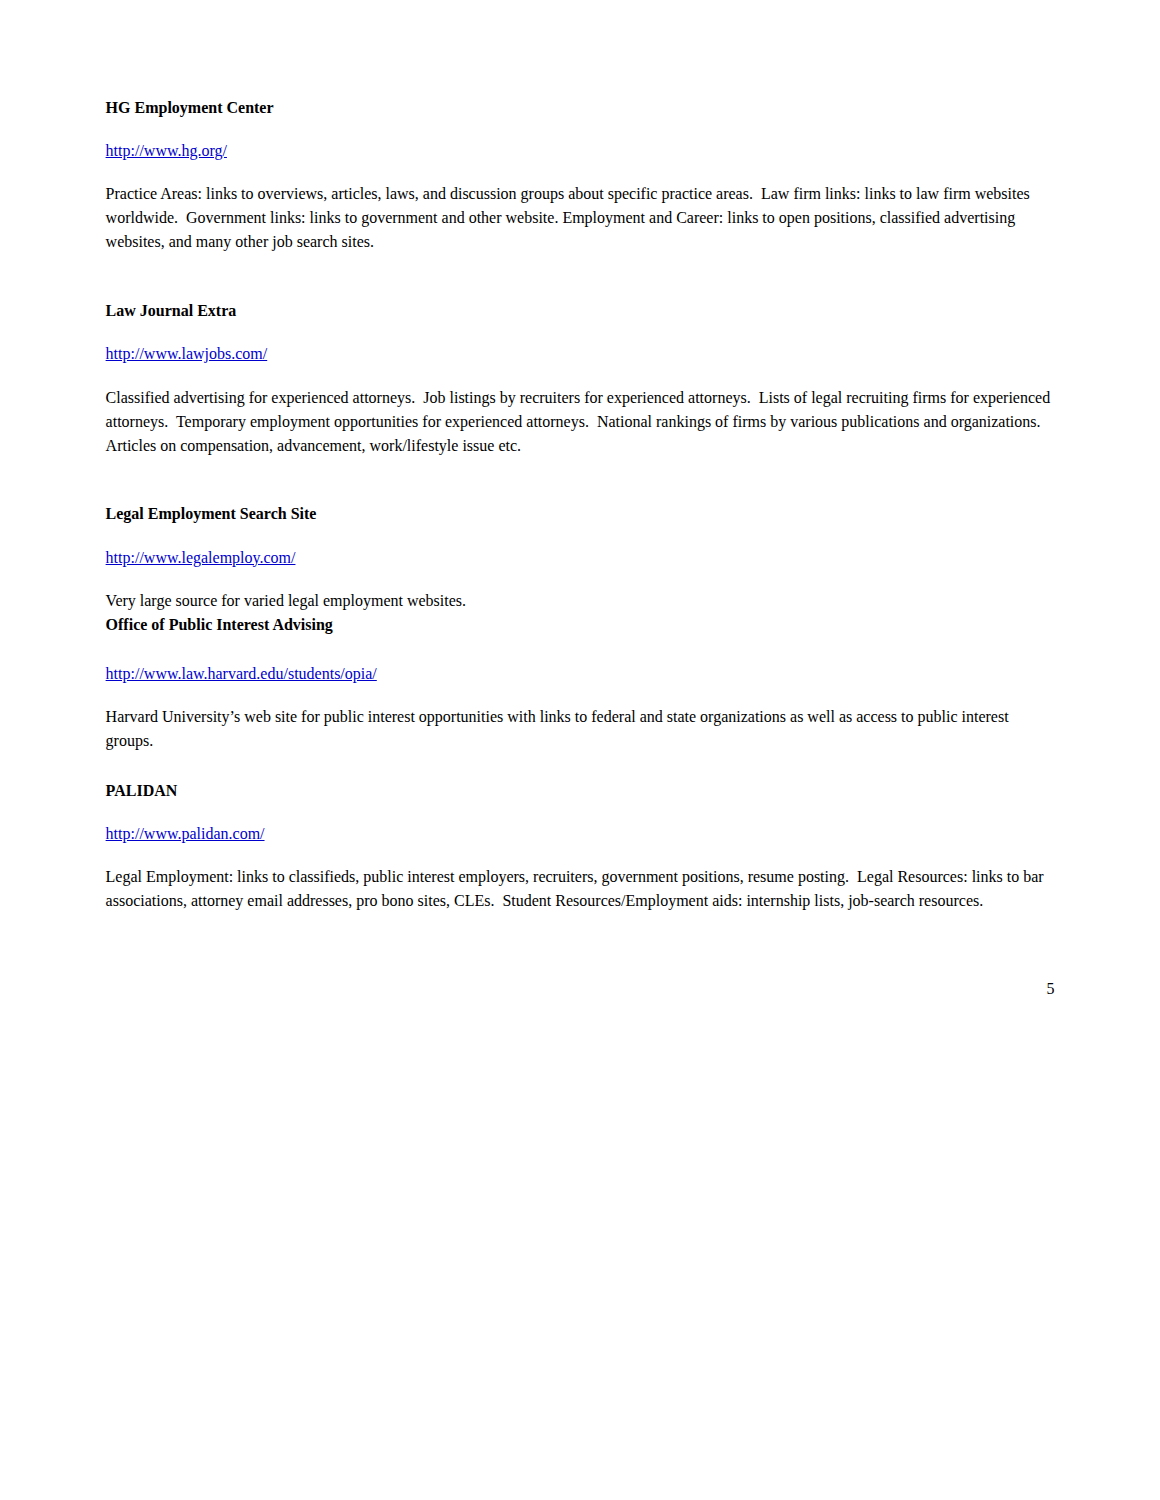HG Employment Center
http://www.hg.org/
Practice Areas: links to overviews, articles, laws, and discussion groups about specific practice areas. Law firm links: links to law firm websites worldwide. Government links: links to government and other website. Employment and Career: links to open positions, classified advertising websites, and many other job search sites.
Law Journal Extra
http://www.lawjobs.com/
Classified advertising for experienced attorneys. Job listings by recruiters for experienced attorneys. Lists of legal recruiting firms for experienced attorneys. Temporary employment opportunities for experienced attorneys. National rankings of firms by various publications and organizations. Articles on compensation, advancement, work/lifestyle issue etc.
Legal Employment Search Site
http://www.legalemploy.com/
Very large source for varied legal employment websites.
Office of Public Interest Advising
http://www.law.harvard.edu/students/opia/
Harvard University’s web site for public interest opportunities with links to federal and state organizations as well as access to public interest groups.
PALIDAN
http://www.palidan.com/
Legal Employment: links to classifieds, public interest employers, recruiters, government positions, resume posting. Legal Resources: links to bar associations, attorney email addresses, pro bono sites, CLEs. Student Resources/Employment aids: internship lists, job-search resources.
5